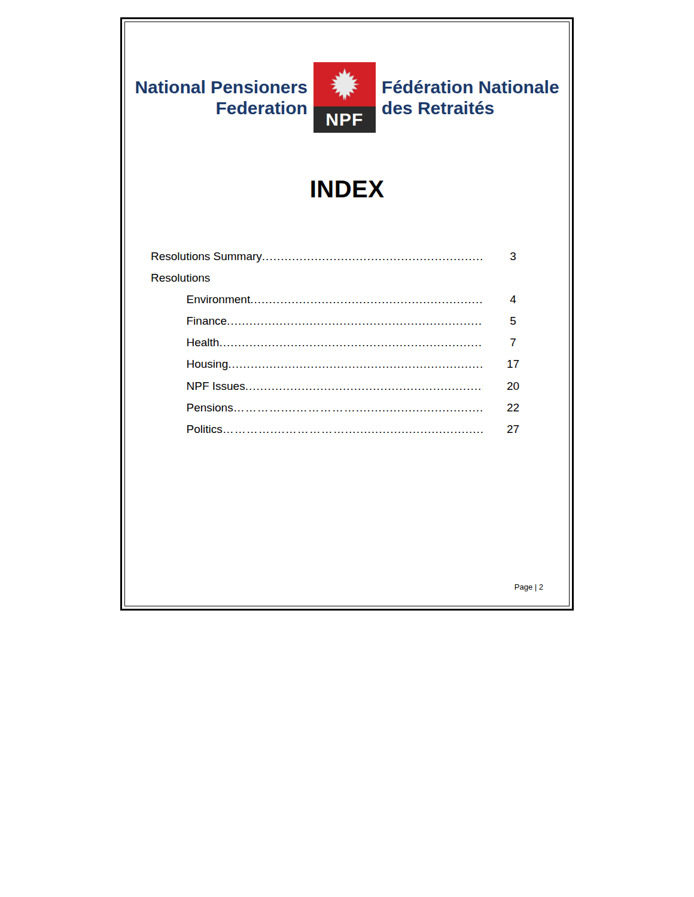National Pensioners
Federation
NPF
Fédération Nationale
des Retraités
INDEX
Resolutions Summary ......................................................................................................... 3
Resolutions .
Environment ......................................................................................................... 4
Finance ......................................................................................................... 5
Health ......................................................................................................... 7
Housing ......................................................................................................... 17
NPF Issues ......................................................................................................... 20
Pensions …………....……………......................................................................... 22
Politics …………....……………......................................................................... 27
Page | 2